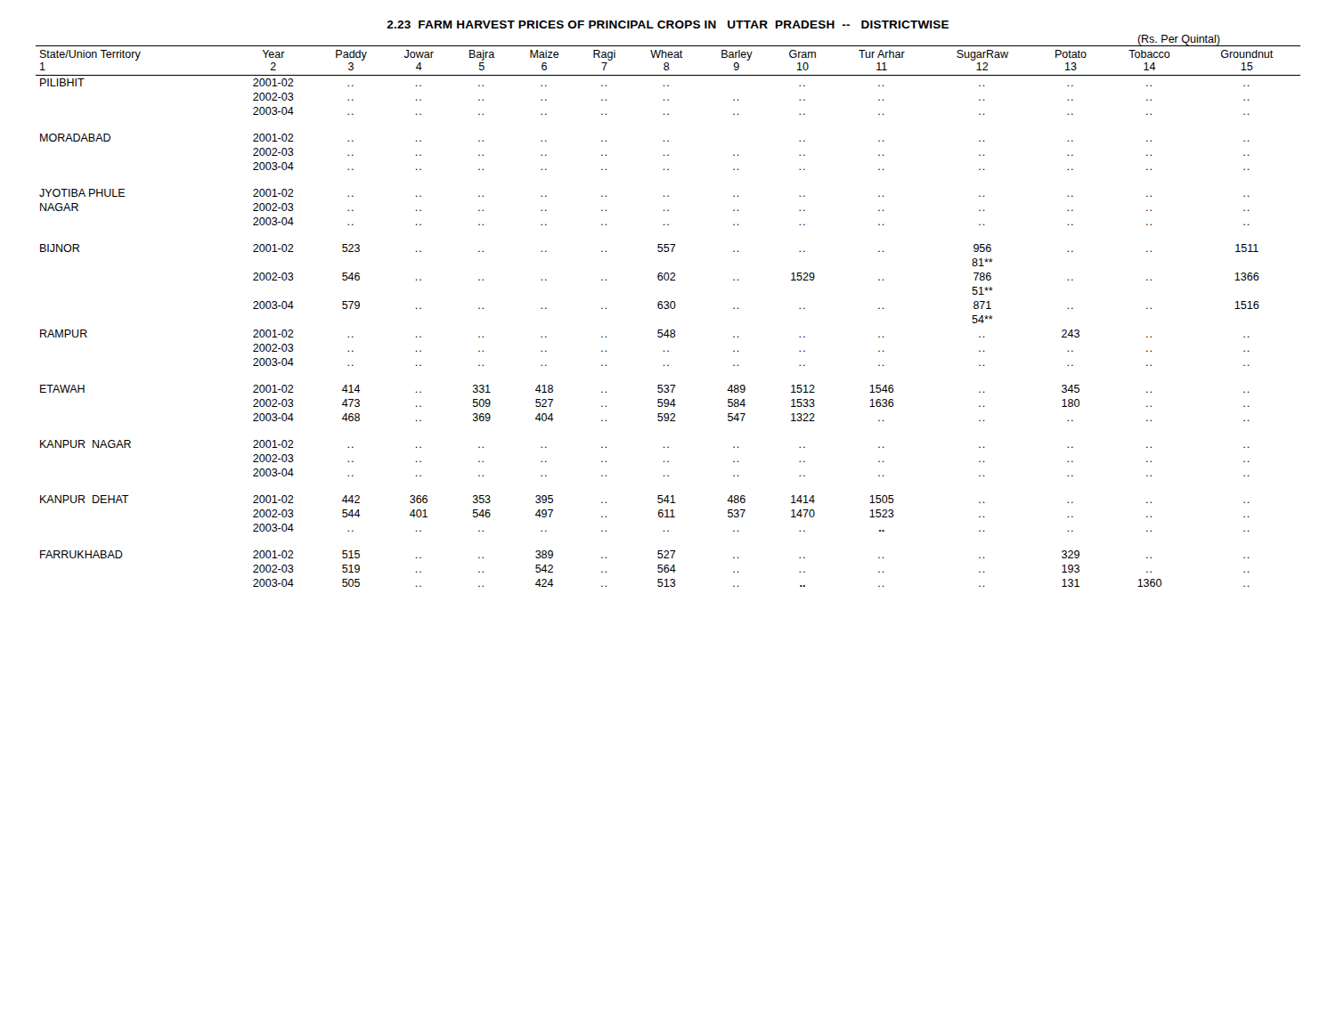2.23 FARM HARVEST PRICES OF PRINCIPAL CROPS IN UTTAR PRADESH -- DISTRICTWISE
(Rs. Per Quintal)
| State/Union Territory | Year | Paddy | Jowar | Bajra | Maize | Ragi | Wheat | Barley | Gram | Tur Arhar | SugarRaw | Potato | Tobacco | Groundnut |
| --- | --- | --- | --- | --- | --- | --- | --- | --- | --- | --- | --- | --- | --- | --- |
| 1 | 2 | 3 | 4 | 5 | 6 | 7 | 8 | 9 | 10 | 11 | 12 | 13 | 14 | 15 |
| PILIBHIT | 2001-02 | .. | .. | .. | .. | .. | .. | | .. | .. | .. | .. | .. | .. |
| | 2002-03 | .. | .. | .. | .. | .. | .. | .. | .. | .. | .. | .. | .. | .. |
| | 2003-04 | .. | .. | .. | .. | .. | .. | .. | .. | .. | .. | .. | .. | .. |
| MORADABAD | 2001-02 | .. | .. | .. | .. | .. | .. | | .. | .. | .. | .. | .. | .. |
| | 2002-03 | .. | .. | .. | .. | .. | .. | .. | .. | .. | .. | .. | .. | .. |
| | 2003-04 | .. | .. | .. | .. | .. | .. | .. | .. | .. | .. | .. | .. | .. |
| JYOTIBA PHULE | 2001-02 | .. | .. | .. | .. | .. | .. | .. | .. | .. | .. | .. | .. | .. |
| NAGAR | 2002-03 | .. | .. | .. | .. | .. | .. | .. | .. | .. | .. | .. | .. | .. |
| | 2003-04 | .. | .. | .. | .. | .. | .. | .. | .. | .. | .. | .. | .. | .. |
| BIJNOR | 2001-02 | 523 | .. | .. | .. | .. | 557 | .. | .. | .. | 956 | .. | .. | 1511 |
| | | | | | | | | | | | 81** | | | |
| | 2002-03 | 546 | .. | .. | .. | .. | 602 | .. | 1529 | .. | 786 | .. | .. | 1366 |
| | | | | | | | | | | | 51** | | | |
| | 2003-04 | 579 | .. | .. | .. | .. | 630 | .. | .. | .. | 871 | .. | .. | 1516 |
| | | | | | | | | | | | 54** | | | |
| RAMPUR | 2001-02 | .. | .. | .. | .. | .. | 548 | .. | .. | .. | .. | 243 | .. | .. |
| | 2002-03 | .. | .. | .. | .. | .. | .. | .. | .. | .. | .. | .. | .. | .. |
| | 2003-04 | .. | .. | .. | .. | .. | .. | .. | .. | .. | .. | .. | .. | .. |
| ETAWAH | 2001-02 | 414 | .. | 331 | 418 | .. | 537 | 489 | 1512 | 1546 | .. | 345 | .. | .. |
| | 2002-03 | 473 | .. | 509 | 527 | .. | 594 | 584 | 1533 | 1636 | .. | 180 | .. | .. |
| | 2003-04 | 468 | .. | 369 | 404 | .. | 592 | 547 | 1322 | .. | .. | .. | .. | .. |
| KANPUR NAGAR | 2001-02 | .. | .. | .. | .. | .. | .. | .. | .. | .. | .. | .. | .. | .. |
| | 2002-03 | .. | .. | .. | .. | .. | .. | .. | .. | .. | .. | .. | .. | .. |
| | 2003-04 | .. | .. | .. | .. | .. | .. | .. | .. | .. | .. | .. | .. | .. |
| KANPUR DEHAT | 2001-02 | 442 | 366 | 353 | 395 | .. | 541 | 486 | 1414 | 1505 | .. | .. | .. | .. |
| | 2002-03 | 544 | 401 | 546 | 497 | .. | 611 | 537 | 1470 | 1523 | .. | .. | .. | .. |
| | 2003-04 | .. | .. | .. | .. | .. | .. | .. | .. | .. | .. | .. | .. | .. |
| FARRUKHABAD | 2001-02 | 515 | .. | .. | 389 | .. | 527 | .. | .. | .. | .. | 329 | .. | .. |
| | 2002-03 | 519 | .. | .. | 542 | .. | 564 | .. | .. | .. | .. | 193 | .. | .. |
| | 2003-04 | 505 | .. | .. | 424 | .. | 513 | .. | .. | .. | .. | 131 | 1360 | .. |